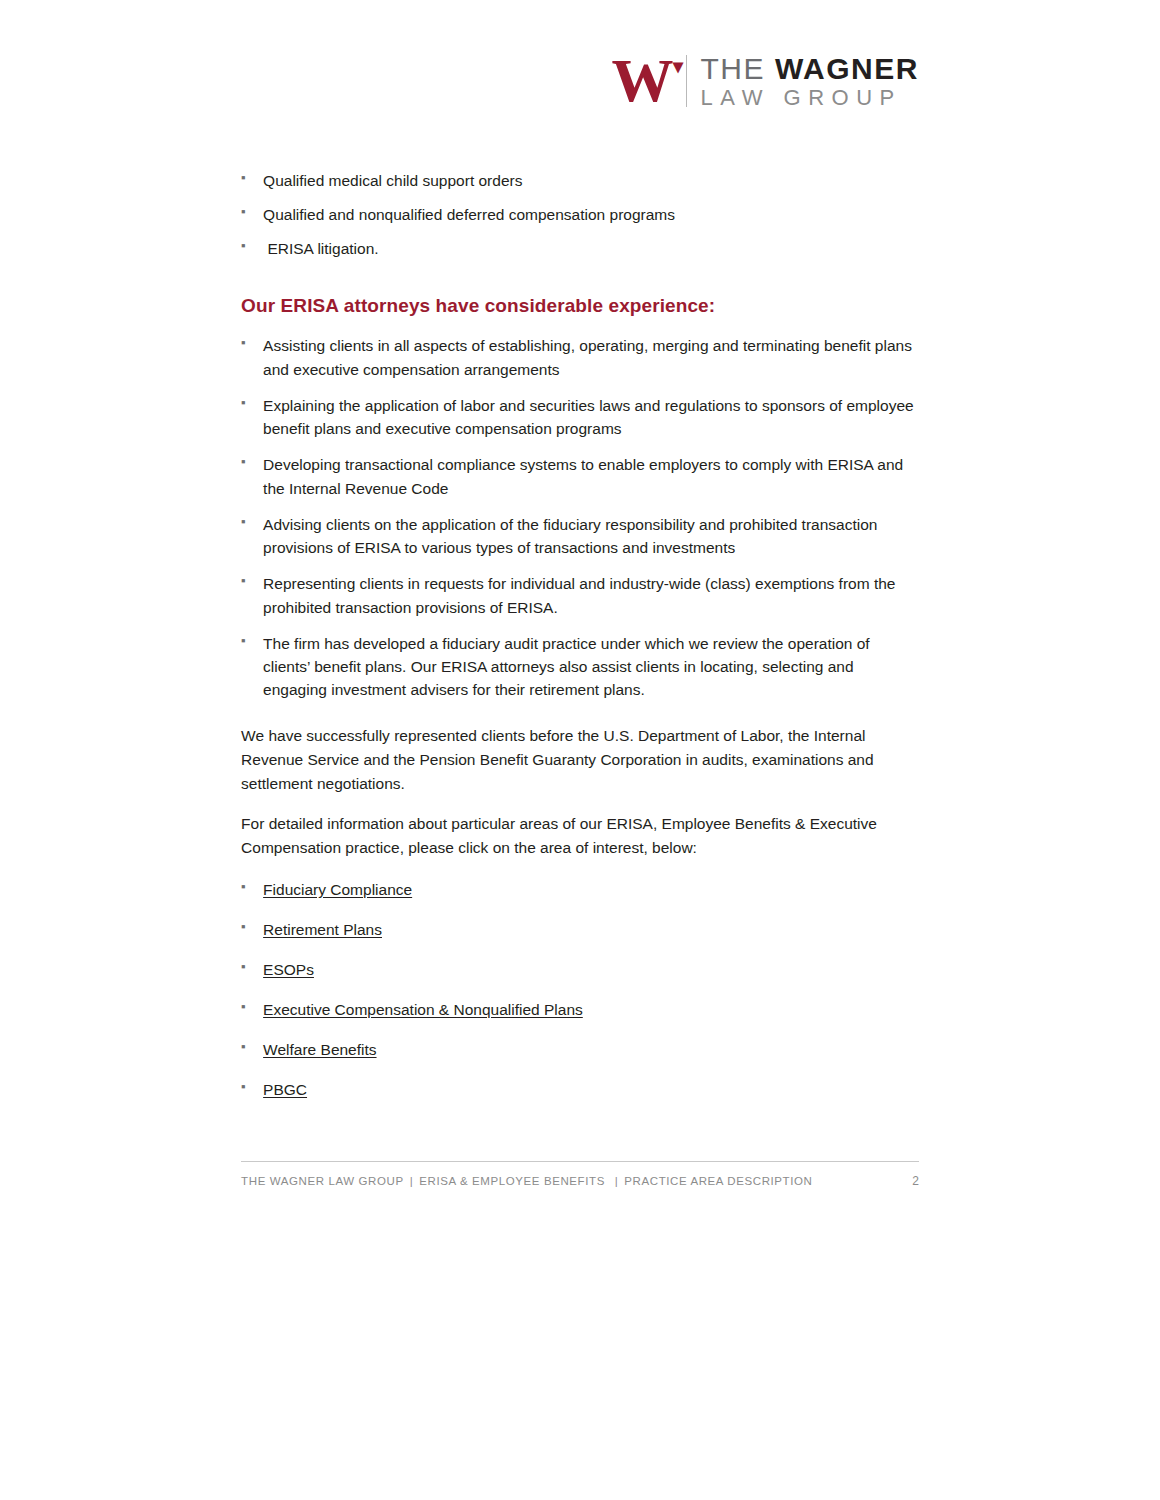W▾
THE WAGNER
LAW GROUP
Qualified medical child support orders
Qualified and nonqualified deferred compensation programs
ERISA litigation.
Our ERISA attorneys have considerable experience:
Assisting clients in all aspects of establishing, operating, merging and terminating benefit plans and executive compensation arrangements
Explaining the application of labor and securities laws and regulations to sponsors of employee benefit plans and executive compensation programs
Developing transactional compliance systems to enable employers to comply with ERISA and the Internal Revenue Code
Advising clients on the application of the fiduciary responsibility and prohibited transaction provisions of ERISA to various types of transactions and investments
Representing clients in requests for individual and industry-wide (class) exemptions from the prohibited transaction provisions of ERISA.
The firm has developed a fiduciary audit practice under which we review the operation of clients’ benefit plans. Our ERISA attorneys also assist clients in locating, selecting and engaging investment advisers for their retirement plans.
We have successfully represented clients before the U.S. Department of Labor, the Internal Revenue Service and the Pension Benefit Guaranty Corporation in audits, examinations and settlement negotiations.
For detailed information about particular areas of our ERISA, Employee Benefits & Executive Compensation practice, please click on the area of interest, below:
Fiduciary Compliance
Retirement Plans
ESOPs
Executive Compensation & Nonqualified Plans
Welfare Benefits
PBGC
THE WAGNER LAW GROUP|ERISA & EMPLOYEE BENEFITS |PRACTICE AREA DESCRIPTION
2